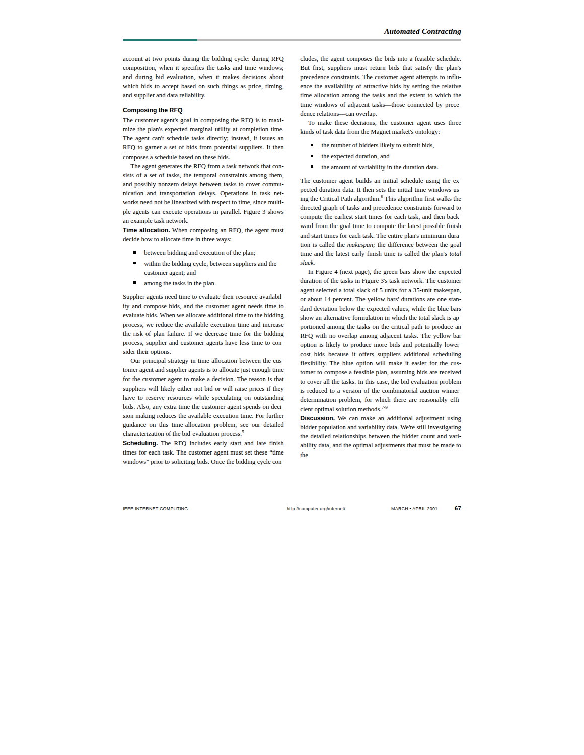Automated Contracting
account at two points during the bidding cycle: during RFQ composition, when it specifies the tasks and time windows; and during bid evaluation, when it makes decisions about which bids to accept based on such things as price, timing, and supplier and data reliability.
Composing the RFQ
The customer agent's goal in composing the RFQ is to maximize the plan's expected marginal utility at completion time. The agent can't schedule tasks directly; instead, it issues an RFQ to garner a set of bids from potential suppliers. It then composes a schedule based on these bids.
The agent generates the RFQ from a task network that consists of a set of tasks, the temporal constraints among them, and possibly nonzero delays between tasks to cover communication and transportation delays. Operations in task networks need not be linearized with respect to time, since multiple agents can execute operations in parallel. Figure 3 shows an example task network.
Time allocation. When composing an RFQ, the agent must decide how to allocate time in three ways:
between bidding and execution of the plan;
within the bidding cycle, between suppliers and the customer agent; and
among the tasks in the plan.
Supplier agents need time to evaluate their resource availability and compose bids, and the customer agent needs time to evaluate bids. When we allocate additional time to the bidding process, we reduce the available execution time and increase the risk of plan failure. If we decrease time for the bidding process, supplier and customer agents have less time to consider their options.
Our principal strategy in time allocation between the customer agent and supplier agents is to allocate just enough time for the customer agent to make a decision. The reason is that suppliers will likely either not bid or will raise prices if they have to reserve resources while speculating on outstanding bids. Also, any extra time the customer agent spends on decision making reduces the available execution time. For further guidance on this time-allocation problem, see our detailed characterization of the bid-evaluation process.5
Scheduling. The RFQ includes early start and late finish times for each task. The customer agent must set these “time windows” prior to soliciting bids. Once the bidding cycle concludes, the agent composes the bids into a feasible schedule. But first, suppliers must return bids that satisfy the plan's precedence constraints. The customer agent attempts to influence the availability of attractive bids by setting the relative time allocation among the tasks and the extent to which the time windows of adjacent tasks—those connected by precedence relations—can overlap.
To make these decisions, the customer agent uses three kinds of task data from the Magnet market's ontology:
the number of bidders likely to submit bids,
the expected duration, and
the amount of variability in the duration data.
The customer agent builds an initial schedule using the expected duration data. It then sets the initial time windows using the Critical Path algorithm.6 This algorithm first walks the directed graph of tasks and precedence constraints forward to compute the earliest start times for each task, and then backward from the goal time to compute the latest possible finish and start times for each task. The entire plan's minimum duration is called the makespan; the difference between the goal time and the latest early finish time is called the plan's total slack.
In Figure 4 (next page), the green bars show the expected duration of the tasks in Figure 3's task network. The customer agent selected a total slack of 5 units for a 35-unit makespan, or about 14 percent. The yellow bars' durations are one standard deviation below the expected values, while the blue bars show an alternative formulation in which the total slack is apportioned among the tasks on the critical path to produce an RFQ with no overlap among adjacent tasks. The yellow-bar option is likely to produce more bids and potentially lower-cost bids because it offers suppliers additional scheduling flexibility. The blue option will make it easier for the customer to compose a feasible plan, assuming bids are received to cover all the tasks. In this case, the bid evaluation problem is reduced to a version of the combinatorial auction-winner-determination problem, for which there are reasonably efficient optimal solution methods.7-9
Discussion. We can make an additional adjustment using bidder population and variability data. We're still investigating the detailed relationships between the bidder count and variability data, and the optimal adjustments that must be made to the
IEEE INTERNET COMPUTING
http://computer.org/internet/
MARCH • APRIL 2001 67